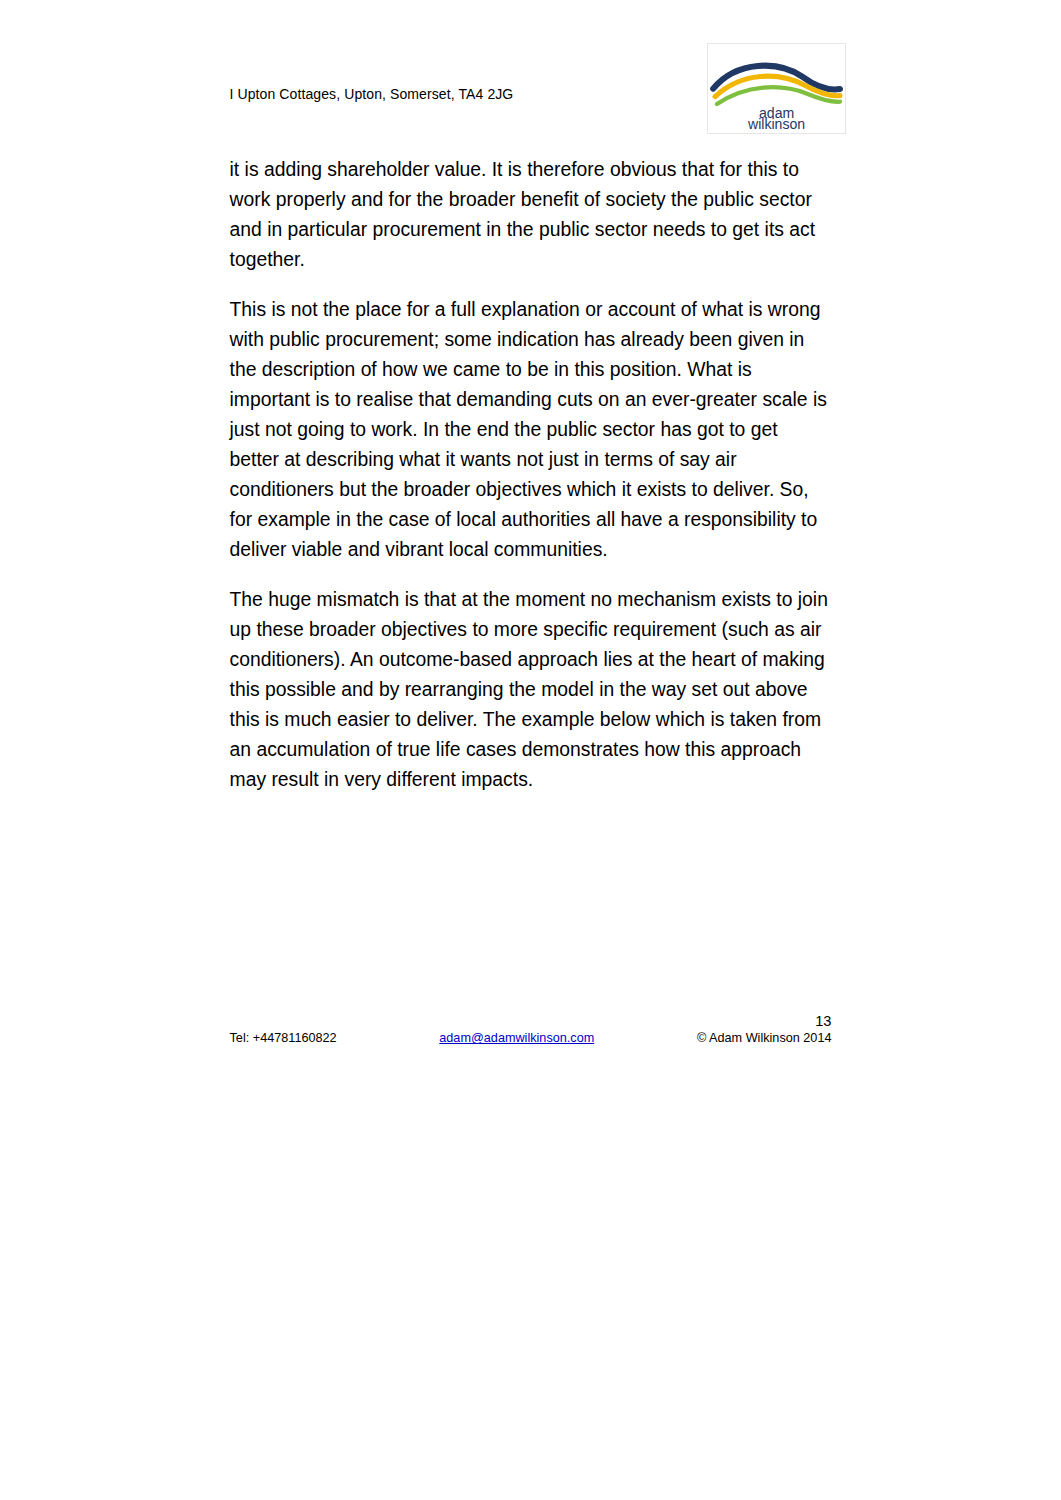adam wilkinson
I Upton Cottages, Upton, Somerset, TA4 2JG
it is adding shareholder value. It is therefore obvious that for this to work properly and for the broader benefit of society the public sector and in particular procurement in the public sector needs to get its act together.
This is not the place for a full explanation or account of what is wrong with public procurement; some indication has already been given in the description of how we came to be in this position. What is important is to realise that demanding cuts on an ever-greater scale is just not going to work. In the end the public sector has got to get better at describing what it wants not just in terms of say air conditioners but the broader objectives which it exists to deliver. So, for example in the case of local authorities all have a responsibility to deliver viable and vibrant local communities.
The huge mismatch is that at the moment no mechanism exists to join up these broader objectives to more specific requirement (such as air conditioners). An outcome-based approach lies at the heart of making this possible and by rearranging the model in the way set out above this is much easier to deliver. The example below which is taken from an accumulation of true life cases demonstrates how this approach may result in very different impacts.
13
Tel: +44781160822
adam@adamwilkinson.com
© Adam Wilkinson 2014